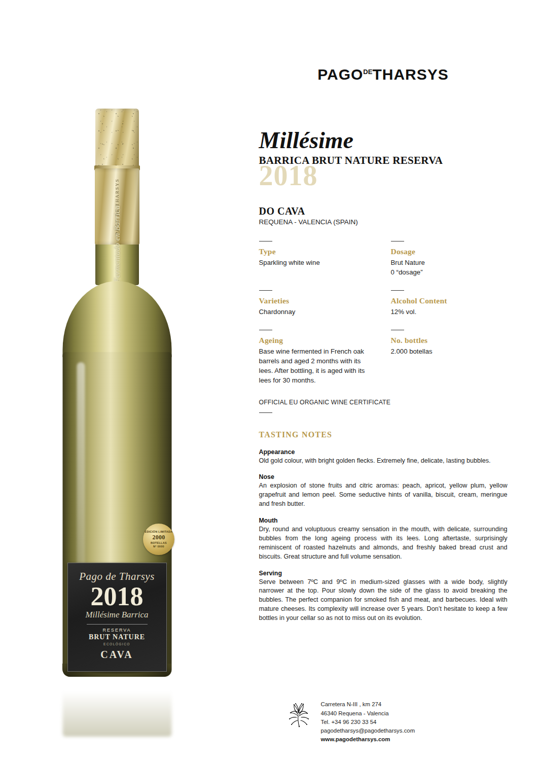Chardonnay Fermentado en Barrica
EDICIÓN LIMITADA 2000 BOTELLAS Nº 0000
Pago de Tharsys
2018
Millésime Barrica
RESERVA
BRUT NATURE
ECOLÓGICO
CAVA
PAGODETHARSYS
Millésime
BARRICA BRUT NATURE RESERVA
2018
DO CAVA
REQUENA - VALENCIA (SPAIN)
Type
Sparkling white wine
Dosage
Brut Nature
0 “dosage”
Varieties
Chardonnay
Alcohol Content
12% vol.
Ageing
Base wine fermented in French oak barrels and aged 2 months with its lees. After bottling, it is aged with its lees for 30 months.
No. bottles
2.000 botellas
OFFICIAL EU ORGANIC WINE CERTIFICATE
TASTING NOTES
Appearance
Old gold colour, with bright golden flecks. Extremely fine, delicate, lasting bubbles.
Nose
An explosion of stone fruits and citric aromas: peach, apricot, yellow plum, yellow grapefruit and lemon peel. Some seductive hints of vanilla, biscuit, cream, meringue and fresh butter.
Mouth
Dry, round and voluptuous creamy sensation in the mouth, with delicate, surrounding bubbles from the long ageing process with its lees. Long aftertaste, surprisingly reminiscent of roasted hazelnuts and almonds, and freshly baked bread crust and biscuits. Great structure and full volume sensation.
Serving
Serve between 7ºC and 9ºC in medium-sized glasses with a wide body, slightly narrower at the top. Pour slowly down the side of the glass to avoid breaking the bubbles. The perfect companion for smoked fish and meat, and barbecues. Ideal with mature cheeses. Its complexity will increase over 5 years. Don’t hesitate to keep a few bottles in your cellar so as not to miss out on its evolution.
Carretera N-III , km 274
46340 Requena - Valencia
Tel. +34 96 230 33 54
pagodetharsys@pagodetharsys.com
www.pagodetharsys.com